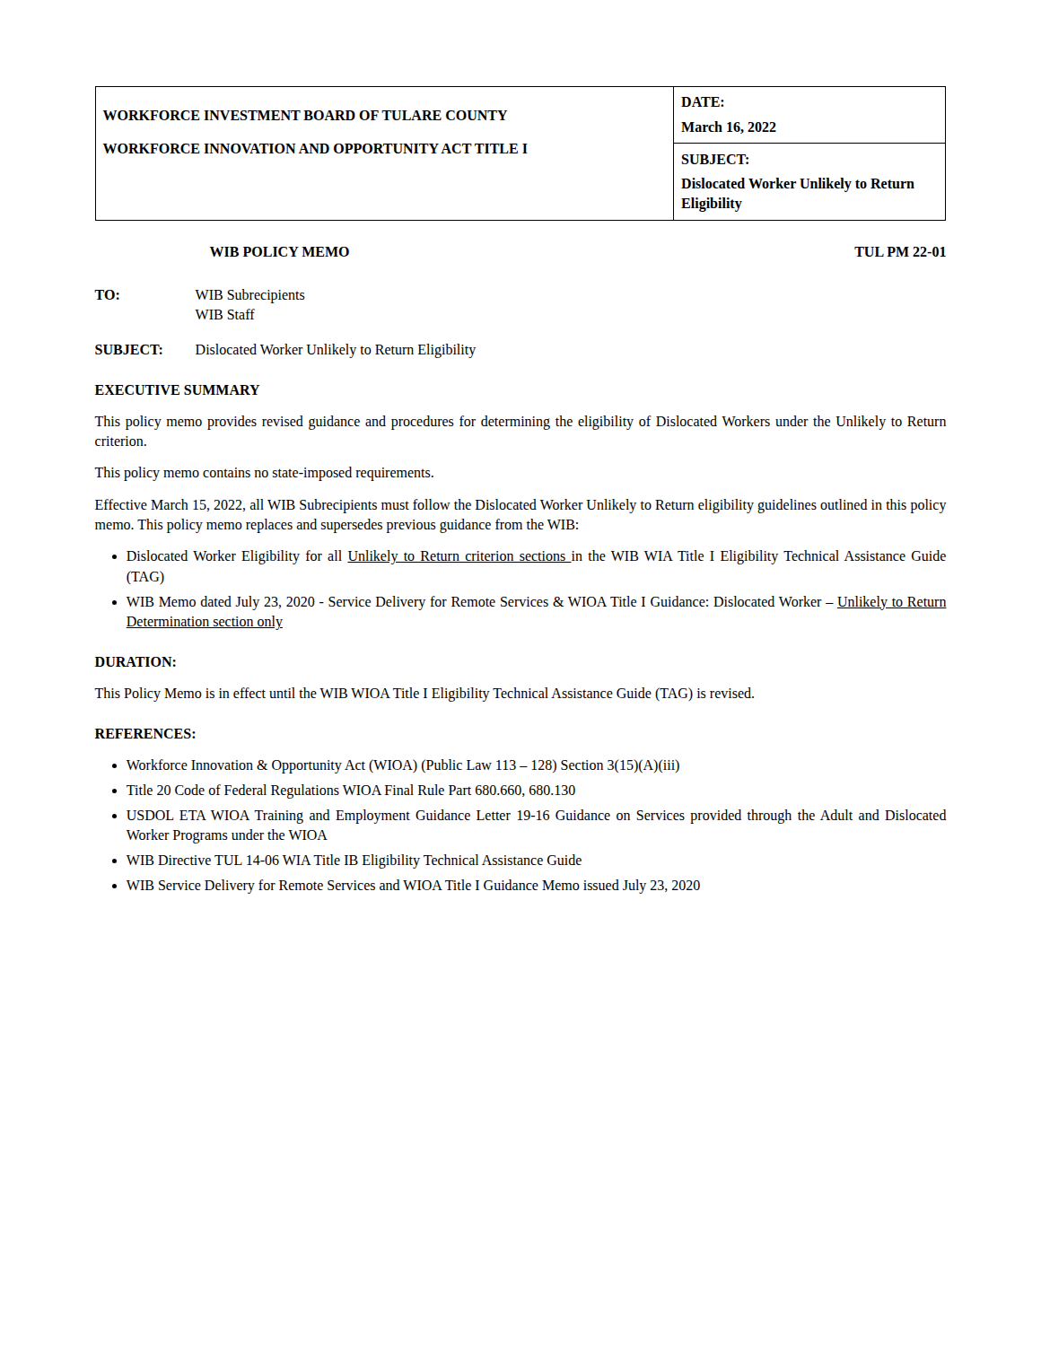| WORKFORCE INVESTMENT BOARD OF TULARE COUNTY WORKFORCE INNOVATION AND OPPORTUNITY ACT TITLE I | DATE: March 16, 2022 |
| SUBJECT: Dislocated Worker Unlikely to Return Eligibility |
WIB POLICY MEMO TUL PM 22-01
TO:
WIB Subrecipients
WIB Staff
SUBJECT:
Dislocated Worker Unlikely to Return Eligibility
EXECUTIVE SUMMARY
This policy memo provides revised guidance and procedures for determining the eligibility of Dislocated Workers under the Unlikely to Return criterion.
This policy memo contains no state-imposed requirements.
Effective March 15, 2022, all WIB Subrecipients must follow the Dislocated Worker Unlikely to Return eligibility guidelines outlined in this policy memo. This policy memo replaces and supersedes previous guidance from the WIB:
Dislocated Worker Eligibility for all Unlikely to Return criterion sections in the WIB WIA Title I Eligibility Technical Assistance Guide (TAG)
WIB Memo dated July 23, 2020 - Service Delivery for Remote Services & WIOA Title I Guidance: Dislocated Worker – Unlikely to Return Determination section only
DURATION:
This Policy Memo is in effect until the WIB WIOA Title I Eligibility Technical Assistance Guide (TAG) is revised.
REFERENCES:
Workforce Innovation & Opportunity Act (WIOA) (Public Law 113 – 128) Section 3(15)(A)(iii)
Title 20 Code of Federal Regulations WIOA Final Rule Part 680.660, 680.130
USDOL ETA WIOA Training and Employment Guidance Letter 19-16 Guidance on Services provided through the Adult and Dislocated Worker Programs under the WIOA
WIB Directive TUL 14-06 WIA Title IB Eligibility Technical Assistance Guide
WIB Service Delivery for Remote Services and WIOA Title I Guidance Memo issued July 23, 2020